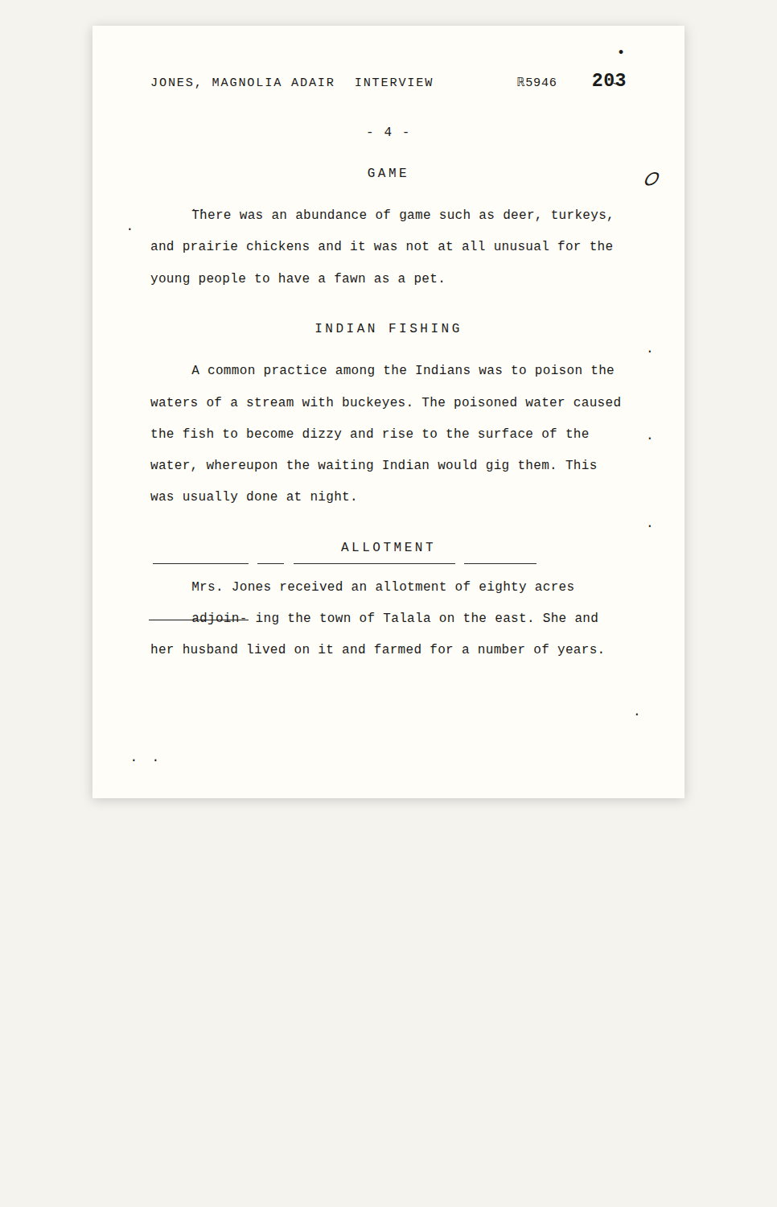•
−
JONES, MAGNOLIA ADAIR INTERVIEW ℝ5946 203
- 4 -
𝑂
..
.
GAME
There was an abundance of game such as deer, turkeys, and prairie chickens and it was not at all unusual for the young people to have a fawn as a pet.
INDIAN FISHING
A common practice among the Indians was to poison the waters of a stream with buckeyes. The poisoned water caused the fish to become dizzy and rise to the surface of the water, whereupon the waiting Indian would gig them. This was usually done at night.
ALLOTMENT
Mrs. Jones received an allotment of eighty acres adjoin- ing the town of Talala on the east. She and her husband lived on it and farmed for a number of years.
.
.
.
.
.
.